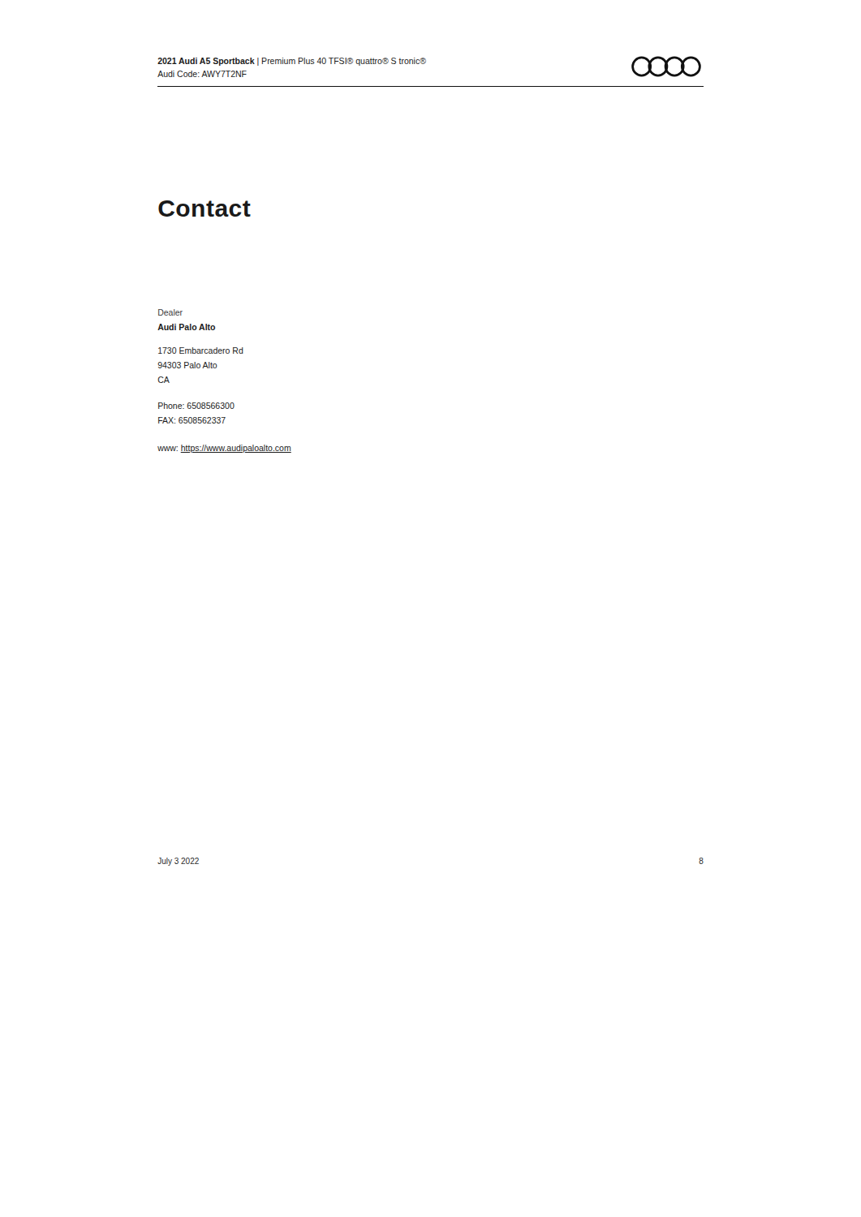2021 Audi A5 Sportback | Premium Plus 40 TFSI® quattro® S tronic®
Audi Code: AWY7T2NF
Contact
Dealer
Audi Palo Alto
1730 Embarcadero Rd
94303 Palo Alto
CA
Phone: 6508566300
FAX: 6508562337
www: https://www.audipaloalto.com
July 3 2022 8